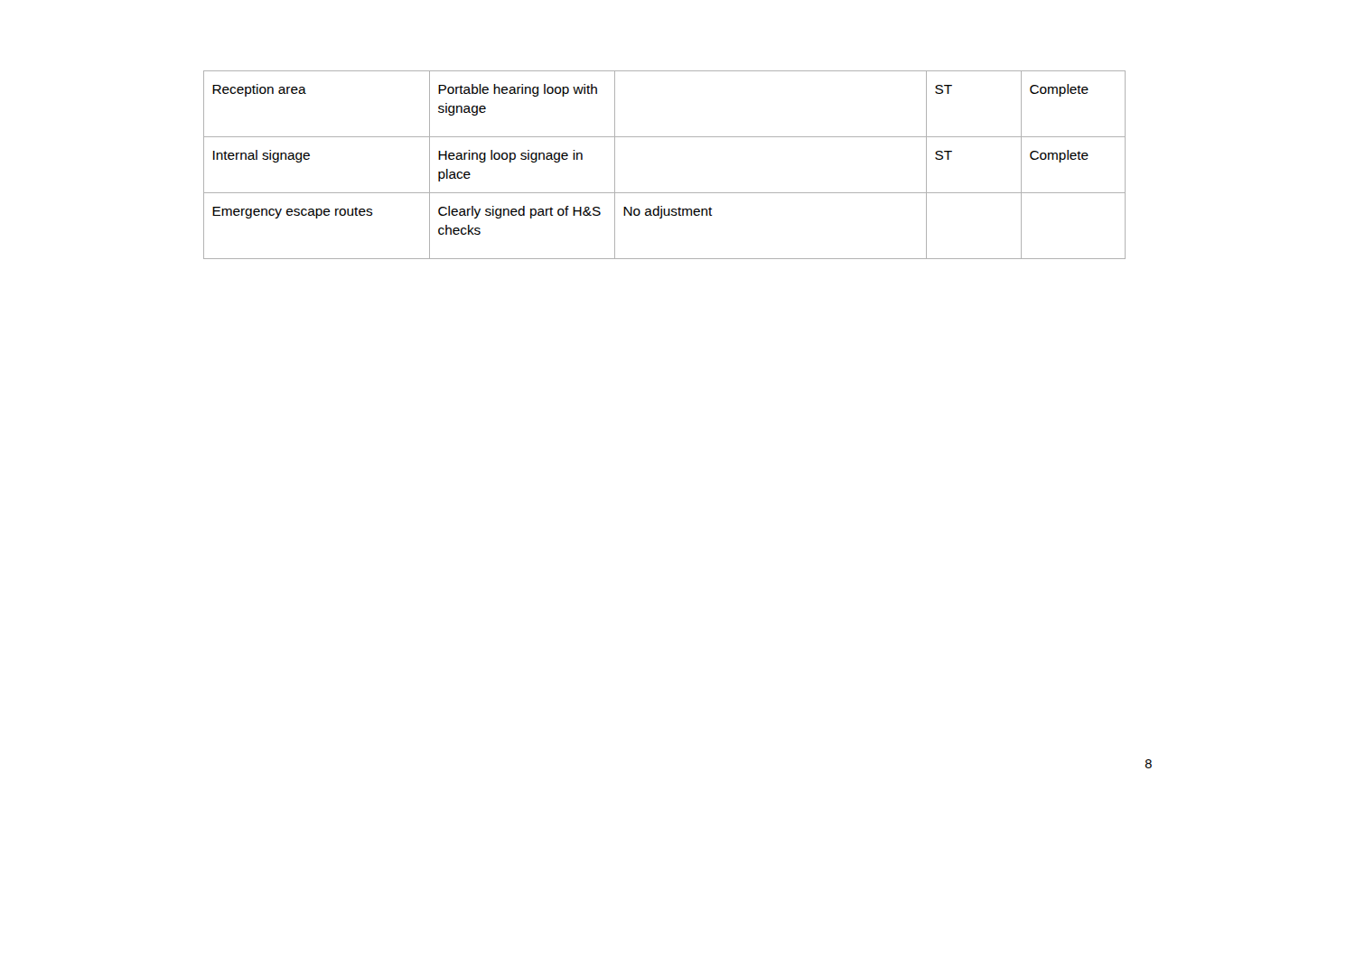| Reception area | Portable hearing loop with signage | | ST | Complete |
| Internal signage | Hearing loop signage in place | | ST | Complete |
| Emergency escape routes | Clearly signed part of H&S checks | No adjustment | | |
8